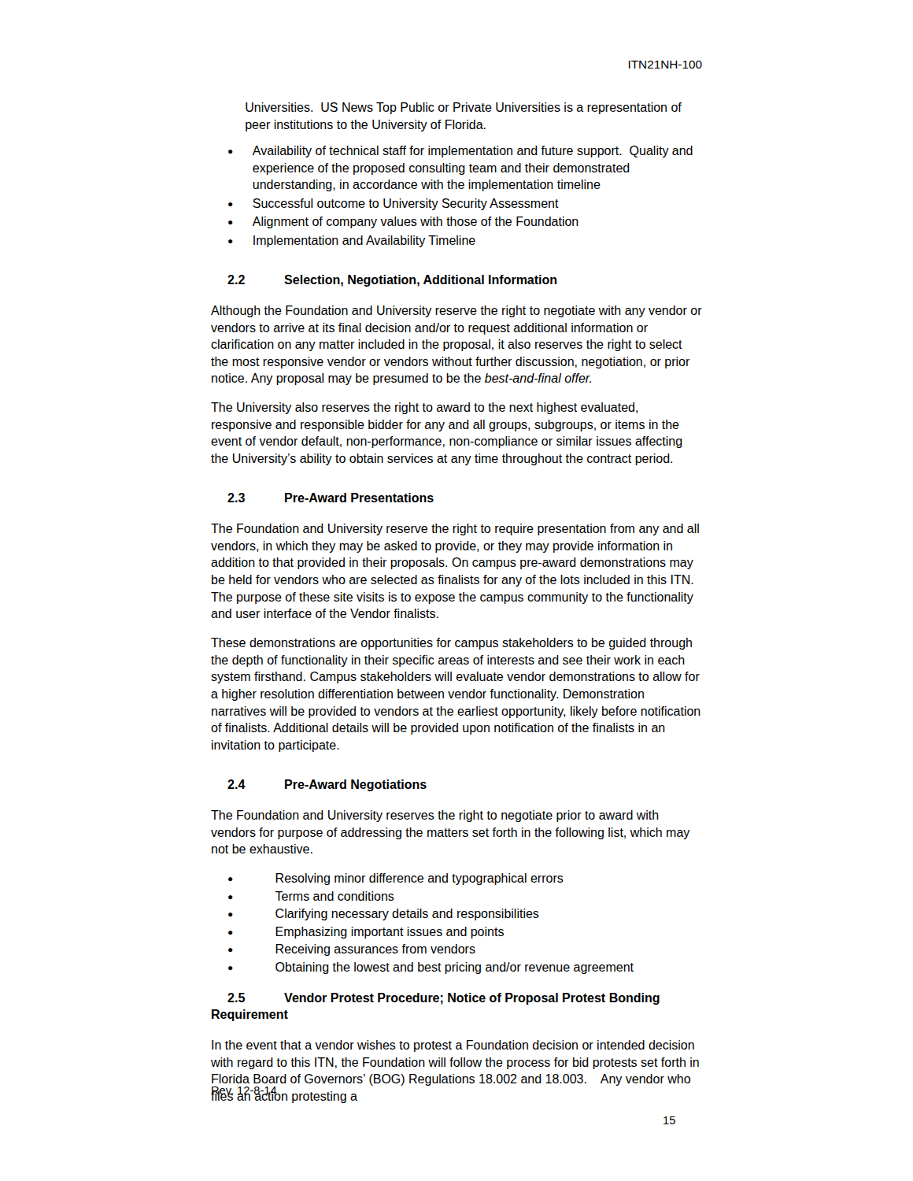ITN21NH-100
Universities. US News Top Public or Private Universities is a representation of peer institutions to the University of Florida.
Availability of technical staff for implementation and future support. Quality and experience of the proposed consulting team and their demonstrated understanding, in accordance with the implementation timeline
Successful outcome to University Security Assessment
Alignment of company values with those of the Foundation
Implementation and Availability Timeline
2.2 Selection, Negotiation, Additional Information
Although the Foundation and University reserve the right to negotiate with any vendor or vendors to arrive at its final decision and/or to request additional information or clarification on any matter included in the proposal, it also reserves the right to select the most responsive vendor or vendors without further discussion, negotiation, or prior notice. Any proposal may be presumed to be the best-and-final offer.
The University also reserves the right to award to the next highest evaluated, responsive and responsible bidder for any and all groups, subgroups, or items in the event of vendor default, non-performance, non-compliance or similar issues affecting the University’s ability to obtain services at any time throughout the contract period.
2.3 Pre-Award Presentations
The Foundation and University reserve the right to require presentation from any and all vendors, in which they may be asked to provide, or they may provide information in addition to that provided in their proposals. On campus pre-award demonstrations may be held for vendors who are selected as finalists for any of the lots included in this ITN. The purpose of these site visits is to expose the campus community to the functionality and user interface of the Vendor finalists.
These demonstrations are opportunities for campus stakeholders to be guided through the depth of functionality in their specific areas of interests and see their work in each system firsthand. Campus stakeholders will evaluate vendor demonstrations to allow for a higher resolution differentiation between vendor functionality. Demonstration narratives will be provided to vendors at the earliest opportunity, likely before notification of finalists. Additional details will be provided upon notification of the finalists in an invitation to participate.
2.4 Pre-Award Negotiations
The Foundation and University reserves the right to negotiate prior to award with vendors for purpose of addressing the matters set forth in the following list, which may not be exhaustive.
Resolving minor difference and typographical errors
Terms and conditions
Clarifying necessary details and responsibilities
Emphasizing important issues and points
Receiving assurances from vendors
Obtaining the lowest and best pricing and/or revenue agreement
2.5 Vendor Protest Procedure; Notice of Proposal Protest Bonding Requirement
In the event that a vendor wishes to protest a Foundation decision or intended decision with regard to this ITN, the Foundation will follow the process for bid protests set forth in Florida Board of Governors’ (BOG) Regulations 18.002 and 18.003. Any vendor who files an action protesting a
Rev. 12-8-14
15